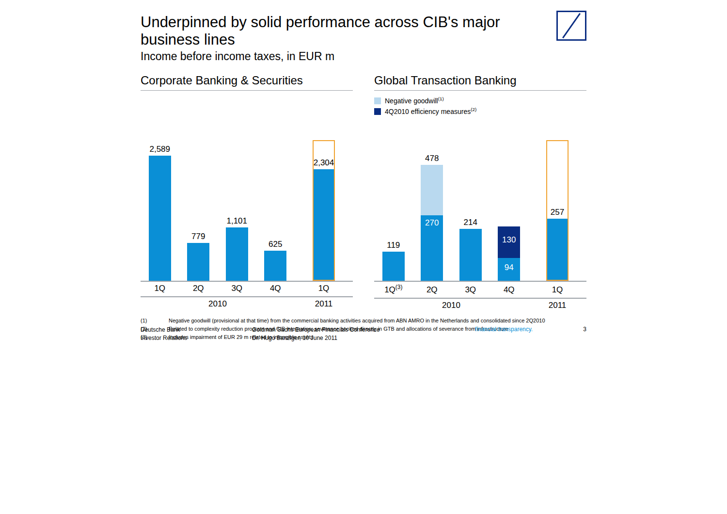Underpinned by solid performance across CIB's major business lines
Income before income taxes, in EUR m
Corporate Banking & Securities
2,589
779
1,101
625
2,304
1Q 2Q 3Q 4Q
1Q
2010
2011
Global Transaction Banking
Negative goodwill(1)
4Q2010 efficiency measures(2)
119
478
270
214
130
94
257
1Q(3) 2Q 3Q 4Q
1Q
2010
2011
| (1) | Negative goodwill (provisional at that time) from the commercial banking activities acquired from ABN AMRO in the Netherlands and consolidated since 2Q2010 |
| (2) | Related to complexity reduction program and CIB integration; severance booked directly in GTB and allocations of severance from infrastructure |
| (3) | Includes impairment of EUR 29 m related to intangible assets |
Deutsche Bank
Investor Relations
Goldman Sachs European Financials Conference
Dr. Hugo Banziger, 10 June 2011
financial transparency.
3